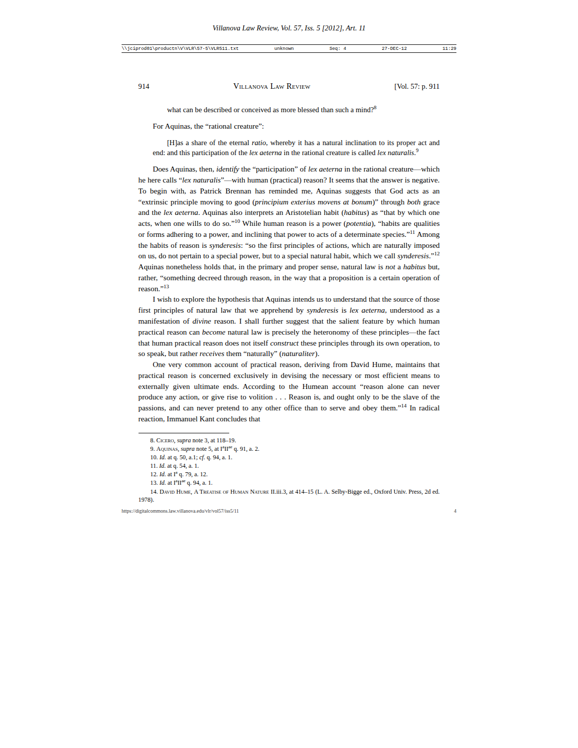Villanova Law Review, Vol. 57, Iss. 5 [2012], Art. 11
\\jciprod01\productn\V\VLR\57-5\VLR511.txt unknown Seq: 4 27-DEC-12 11:29
914 Villanova Law Review [Vol. 57: p. 911
what can be described or conceived as more blessed than such a mind?8
For Aquinas, the “rational creature”:
[H]as a share of the eternal ratio, whereby it has a natural inclination to its proper act and end: and this participation of the lex aeterna in the rational creature is called lex naturalis.9
Does Aquinas, then, identify the “participation” of lex aeterna in the rational creature—which he here calls “lex naturalis”—with human (practical) reason? It seems that the answer is negative. To begin with, as Patrick Brennan has reminded me, Aquinas suggests that God acts as an “extrinsic principle moving to good (principium exterius movens at bonum)” through both grace and the lex aeterna. Aquinas also interprets an Aristotelian habit (habitus) as “that by which one acts, when one wills to do so.”10 While human reason is a power (potentia), “habits are qualities or forms adhering to a power, and inclining that power to acts of a determinate species.”11 Among the habits of reason is synderesis: “so the first principles of actions, which are naturally imposed on us, do not pertain to a special power, but to a special natural habit, which we call synderesis.”12 Aquinas nonetheless holds that, in the primary and proper sense, natural law is not a habitus but, rather, “something decreed through reason, in the way that a proposition is a certain operation of reason.”13
I wish to explore the hypothesis that Aquinas intends us to understand that the source of those first principles of natural law that we apprehend by synderesis is lex aeterna, understood as a manifestation of divine reason. I shall further suggest that the salient feature by which human practical reason can become natural law is precisely the heteronomy of these principles—the fact that human practical reason does not itself construct these principles through its own operation, to so speak, but rather receives them “naturally” (naturaliter).
One very common account of practical reason, deriving from David Hume, maintains that practical reason is concerned exclusively in devising the necessary or most efficient means to externally given ultimate ends. According to the Humean account “reason alone can never produce any action, or give rise to volition . . . Reason is, and ought only to be the slave of the passions, and can never pretend to any other office than to serve and obey them.”14 In radical reaction, Immanuel Kant concludes that
8. Cicero, supra note 3, at 118–19.
9. Aquinas, supra note 5, at IaIIae q. 91, a. 2.
10. Id. at q. 50, a.1; cf. q. 94, a. 1.
11. Id. at q. 54, a. 1.
12. Id. at Ia q. 79, a. 12.
13. Id. at IaIIae q. 94, a. 1.
14. David Hume, A Treatise of Human Nature II.iii.3, at 414–15 (L. A. Selby-Bigge ed., Oxford Univ. Press, 2d ed. 1978).
https://digitalcommons.law.villanova.edu/vlr/vol57/iss5/11 4